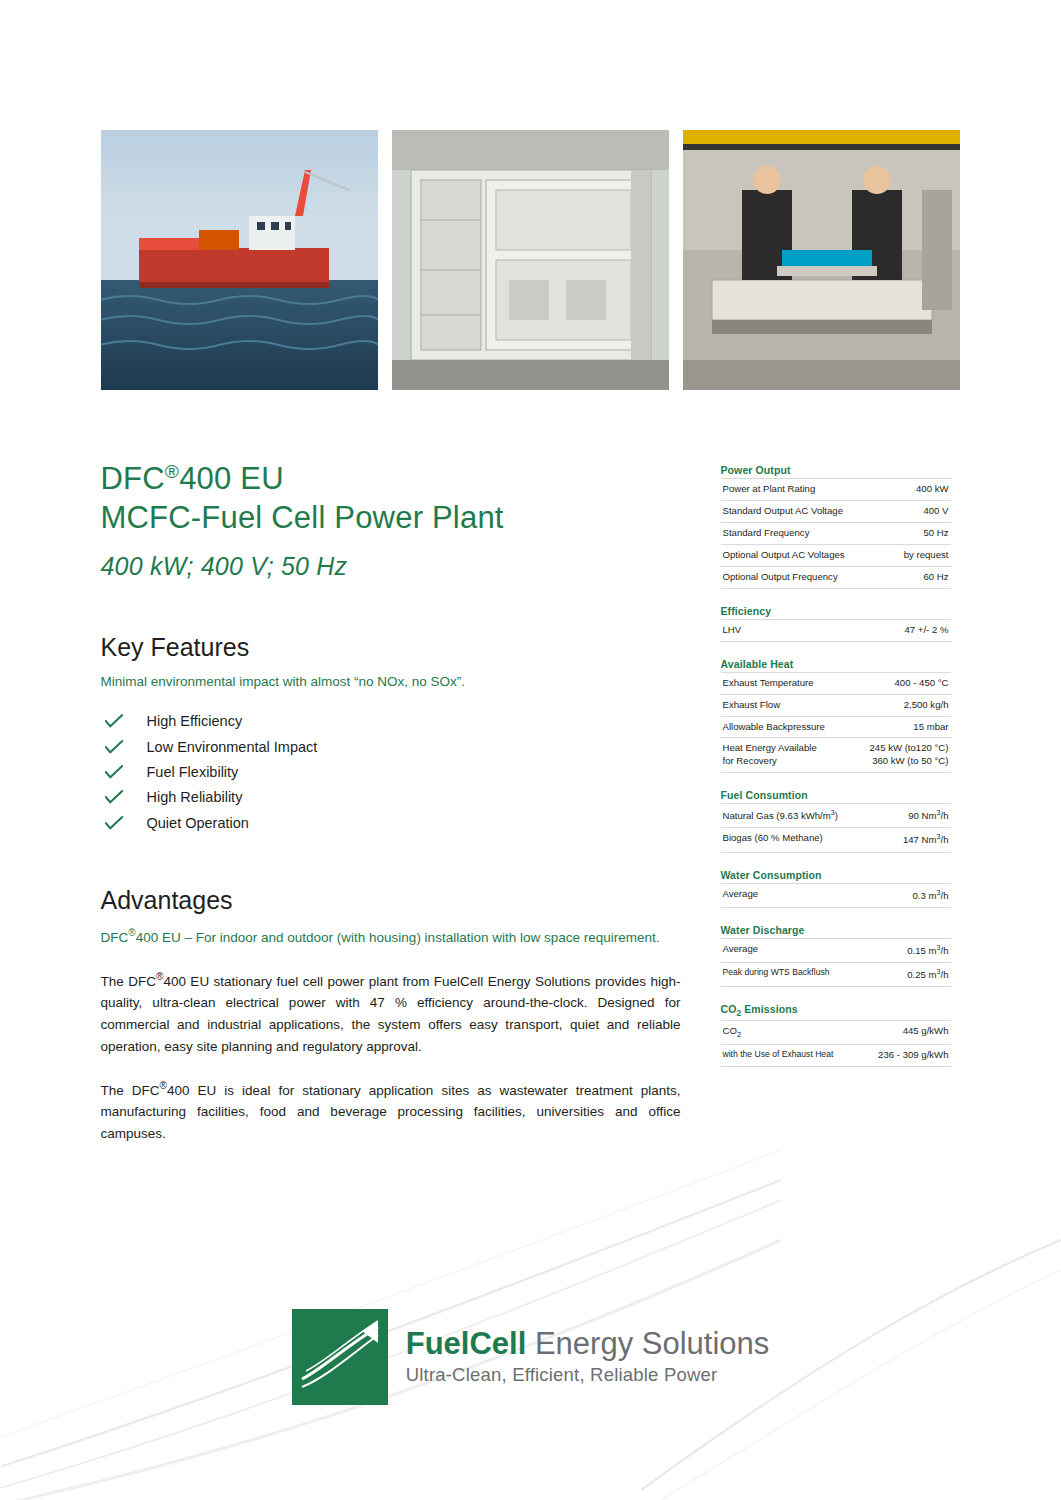DFC®400 EU
MCFC-Fuel Cell Power Plant
400 kW; 400 V; 50 Hz
Key Features
Minimal environmental impact with almost “no NOx, no SOx”.
High Efficiency
Low Environmental Impact
Fuel Flexibility
High Reliability
Quiet Operation
Advantages
DFC®400 EU – For indoor and outdoor (with housing) installation with low space requirement.
The DFC®400 EU stationary fuel cell power plant from FuelCell Energy Solutions provides high-quality, ultra-clean electrical power with 47 % efficiency around-the-clock. Designed for commercial and industrial applications, the system offers easy transport, quiet and reliable operation, easy site planning and regulatory approval.
The DFC®400 EU is ideal for stationary application sites as wastewater treatment plants, manufacturing facilities, food and beverage processing facilities, universities and office campuses.
Power Output
| Power at Plant Rating | 400 kW |
| Standard Output AC Voltage | 400 V |
| Standard Frequency | 50 Hz |
| Optional Output AC Voltages | by request |
| Optional Output Frequency | 60 Hz |
Efficiency
| LHV | 47 +/- 2 % |
Available Heat
| Exhaust Temperature | 400 - 450 °C |
| Exhaust Flow | 2,500 kg/h |
| Allowable Backpressure | 15 mbar |
| Heat Energy Available for Recovery | 245 kW (to120 °C) 360 kW (to 50 °C) |
Fuel Consumtion
| Natural Gas (9.63 kWh/m 3 ) | 90 Nm 3 /h |
| Biogas (60 % Methane) | 147 Nm 3 /h |
Water Consumption
| Average | 0.3 m 3 /h |
Water Discharge
| Average | 0.15 m 3 /h |
| Peak during WTS Backflush | 0.25 m 3 /h |
CO2 Emissions
| CO 2 | 445 g/kWh |
| with the Use of Exhaust Heat | 236 - 309 g/kWh |
FuelCell Energy Solutions
Ultra-Clean, Efficient, Reliable Power